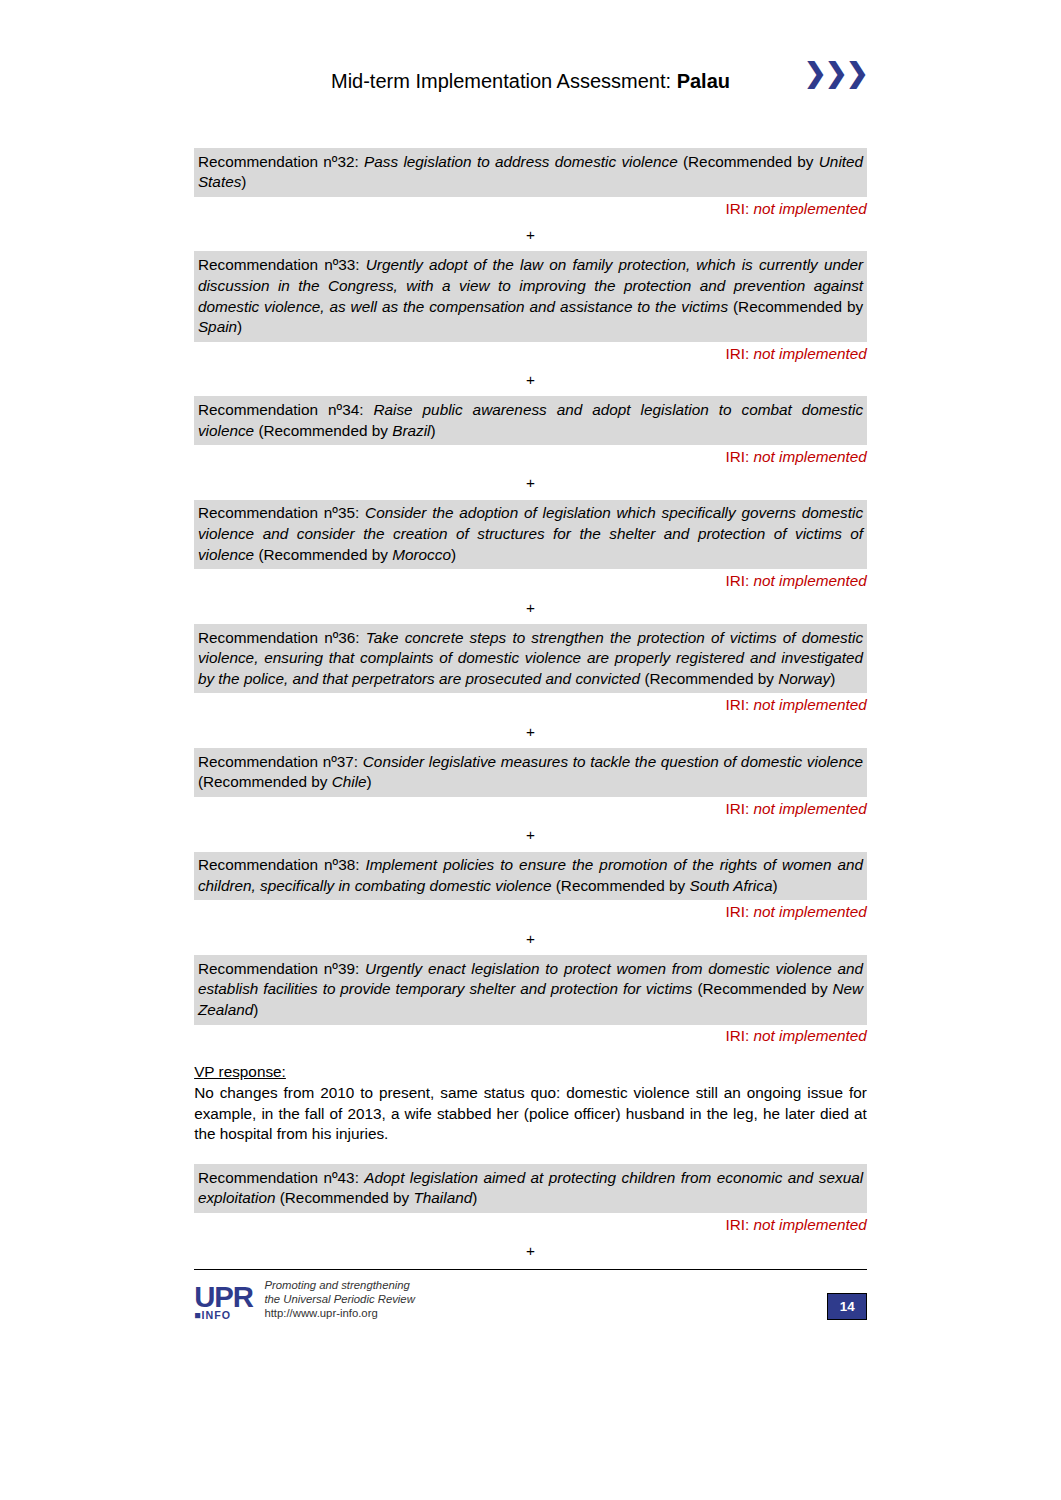Mid-term Implementation Assessment: Palau
❯❯❯
Recommendation nº32: Pass legislation to address domestic violence (Recommended by United States)
IRI: not implemented
+
Recommendation nº33: Urgently adopt of the law on family protection, which is currently under discussion in the Congress, with a view to improving the protection and prevention against domestic violence, as well as the compensation and assistance to the victims (Recommended by Spain)
IRI: not implemented
+
Recommendation nº34: Raise public awareness and adopt legislation to combat domestic violence (Recommended by Brazil)
IRI: not implemented
+
Recommendation nº35: Consider the adoption of legislation which specifically governs domestic violence and consider the creation of structures for the shelter and protection of victims of violence (Recommended by Morocco)
IRI: not implemented
+
Recommendation nº36: Take concrete steps to strengthen the protection of victims of domestic violence, ensuring that complaints of domestic violence are properly registered and investigated by the police, and that perpetrators are prosecuted and convicted (Recommended by Norway)
IRI: not implemented
+
Recommendation nº37: Consider legislative measures to tackle the question of domestic violence (Recommended by Chile)
IRI: not implemented
+
Recommendation nº38: Implement policies to ensure the promotion of the rights of women and children, specifically in combating domestic violence (Recommended by South Africa)
IRI: not implemented
+
Recommendation nº39: Urgently enact legislation to protect women from domestic violence and establish facilities to provide temporary shelter and protection for victims (Recommended by New Zealand)
IRI: not implemented
VP response: No changes from 2010 to present, same status quo: domestic violence still an ongoing issue for example, in the fall of 2013, a wife stabbed her (police officer) husband in the leg, he later died at the hospital from his injuries.
Recommendation nº43: Adopt legislation aimed at protecting children from economic and sexual exploitation (Recommended by Thailand)
IRI: not implemented
+
UPR
■INFO
Promoting and strengthening
the Universal Periodic Review
http://www.upr-info.org
14